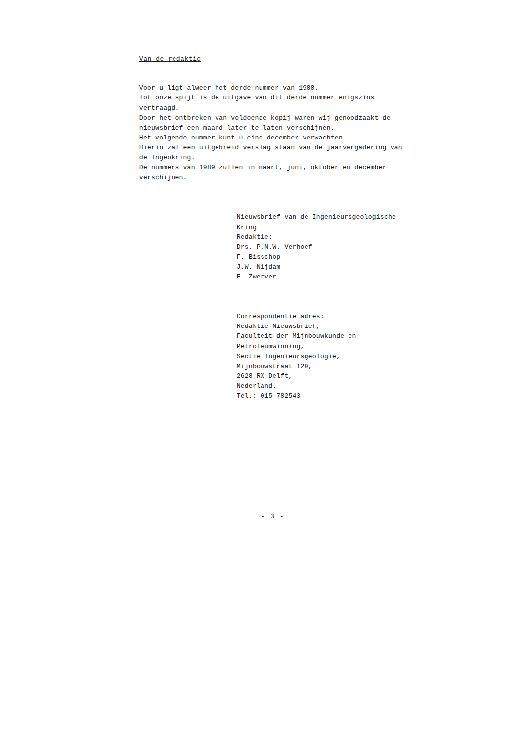Van de redaktie
Voor u ligt alweer het derde nummer van 1988.
Tot onze spijt is de uitgave van dit derde nummer enigszins vertraagd.
Door het ontbreken van voldoende kopij waren wij genoodzaakt de nieuwsbrief een maand later te laten verschijnen.
Het volgende nummer kunt u eind december verwachten.
Hierin zal een uitgebreid verslag staan van de jaarvergadering van de Ingeokring.
De nummers van 1989 zullen in maart, juni, oktober en december verschijnen.
Nieuwsbrief van de Ingenieursgeologische Kring
Redaktie:
Drs. P.N.W. Verhoef
F. Bisschop
J.W. Nijdam
E. Zwerver
Correspondentie adres:
Redaktie Nieuwsbrief,
Faculteit der Mijnbouwkunde en Petroleumwinning,
Sectie Ingenieursgeologie,
Mijnbouwstraat 120,
2628 RX Delft,
Nederland.
Tel.: 015-782543
- 3 -